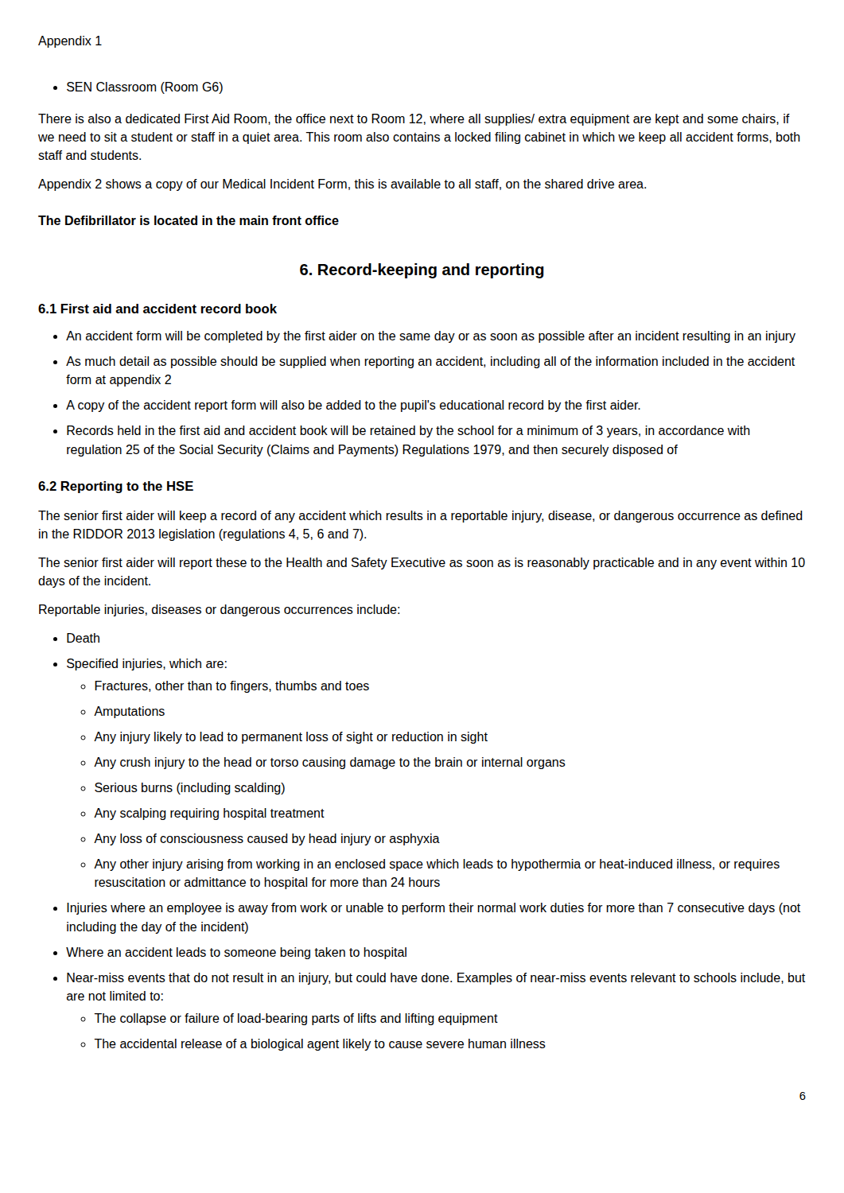Appendix 1
SEN Classroom (Room G6)
There is also a dedicated First Aid Room, the office next to Room 12, where all supplies/ extra equipment are kept and some chairs, if we need to sit a student or staff in a quiet area. This room also contains a locked filing cabinet in which we keep all accident forms, both staff and students.
Appendix 2 shows a copy of our Medical Incident Form, this is available to all staff, on the shared drive area.
The Defibrillator is located in the main front office
6. Record-keeping and reporting
6.1 First aid and accident record book
An accident form will be completed by the first aider on the same day or as soon as possible after an incident resulting in an injury
As much detail as possible should be supplied when reporting an accident, including all of the information included in the accident form at appendix 2
A copy of the accident report form will also be added to the pupil's educational record by the first aider.
Records held in the first aid and accident book will be retained by the school for a minimum of 3 years, in accordance with regulation 25 of the Social Security (Claims and Payments) Regulations 1979, and then securely disposed of
6.2 Reporting to the HSE
The senior first aider will keep a record of any accident which results in a reportable injury, disease, or dangerous occurrence as defined in the RIDDOR 2013 legislation (regulations 4, 5, 6 and 7).
The senior first aider will report these to the Health and Safety Executive as soon as is reasonably practicable and in any event within 10 days of the incident.
Reportable injuries, diseases or dangerous occurrences include:
Death
Specified injuries, which are:
Fractures, other than to fingers, thumbs and toes
Amputations
Any injury likely to lead to permanent loss of sight or reduction in sight
Any crush injury to the head or torso causing damage to the brain or internal organs
Serious burns (including scalding)
Any scalping requiring hospital treatment
Any loss of consciousness caused by head injury or asphyxia
Any other injury arising from working in an enclosed space which leads to hypothermia or heat-induced illness, or requires resuscitation or admittance to hospital for more than 24 hours
Injuries where an employee is away from work or unable to perform their normal work duties for more than 7 consecutive days (not including the day of the incident)
Where an accident leads to someone being taken to hospital
Near-miss events that do not result in an injury, but could have done. Examples of near-miss events relevant to schools include, but are not limited to:
The collapse or failure of load-bearing parts of lifts and lifting equipment
The accidental release of a biological agent likely to cause severe human illness
6